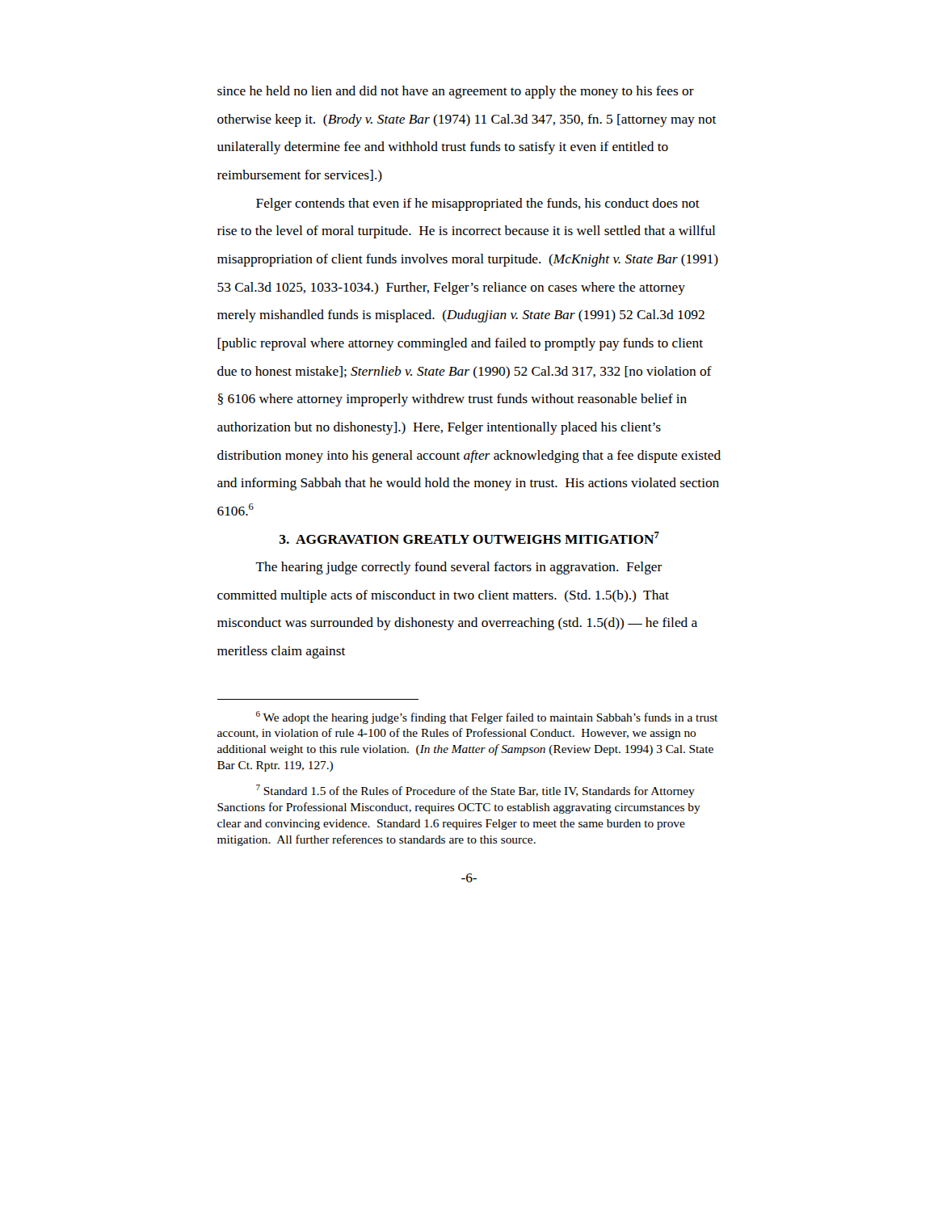since he held no lien and did not have an agreement to apply the money to his fees or otherwise keep it. (Brody v. State Bar (1974) 11 Cal.3d 347, 350, fn. 5 [attorney may not unilaterally determine fee and withhold trust funds to satisfy it even if entitled to reimbursement for services].)
Felger contends that even if he misappropriated the funds, his conduct does not rise to the level of moral turpitude. He is incorrect because it is well settled that a willful misappropriation of client funds involves moral turpitude. (McKnight v. State Bar (1991) 53 Cal.3d 1025, 1033-1034.) Further, Felger’s reliance on cases where the attorney merely mishandled funds is misplaced. (Dudugjian v. State Bar (1991) 52 Cal.3d 1092 [public reproval where attorney commingled and failed to promptly pay funds to client due to honest mistake]; Sternlieb v. State Bar (1990) 52 Cal.3d 317, 332 [no violation of § 6106 where attorney improperly withdrew trust funds without reasonable belief in authorization but no dishonesty].) Here, Felger intentionally placed his client’s distribution money into his general account after acknowledging that a fee dispute existed and informing Sabbah that he would hold the money in trust. His actions violated section 6106.6
3. AGGRAVATION GREATLY OUTWEIGHS MITIGATION7
The hearing judge correctly found several factors in aggravation. Felger committed multiple acts of misconduct in two client matters. (Std. 1.5(b).) That misconduct was surrounded by dishonesty and overreaching (std. 1.5(d)) — he filed a meritless claim against
6 We adopt the hearing judge’s finding that Felger failed to maintain Sabbah’s funds in a trust account, in violation of rule 4-100 of the Rules of Professional Conduct. However, we assign no additional weight to this rule violation. (In the Matter of Sampson (Review Dept. 1994) 3 Cal. State Bar Ct. Rptr. 119, 127.)
7 Standard 1.5 of the Rules of Procedure of the State Bar, title IV, Standards for Attorney Sanctions for Professional Misconduct, requires OCTC to establish aggravating circumstances by clear and convincing evidence. Standard 1.6 requires Felger to meet the same burden to prove mitigation. All further references to standards are to this source.
-6-